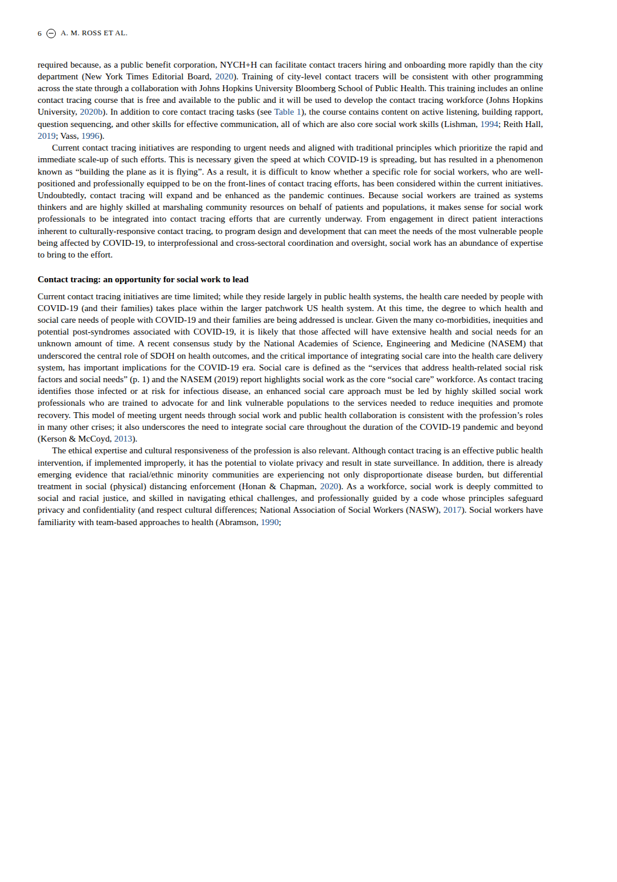6 A. M. Ross et al.
required because, as a public benefit corporation, NYCH+H can facilitate contact tracers hiring and onboarding more rapidly than the city department (New York Times Editorial Board, 2020). Training of city-level contact tracers will be consistent with other programming across the state through a collaboration with Johns Hopkins University Bloomberg School of Public Health. This training includes an online contact tracing course that is free and available to the public and it will be used to develop the contact tracing workforce (Johns Hopkins University, 2020b). In addition to core contact tracing tasks (see Table 1), the course contains content on active listening, building rapport, question sequencing, and other skills for effective communication, all of which are also core social work skills (Lishman, 1994; Reith Hall, 2019; Vass, 1996).
Current contact tracing initiatives are responding to urgent needs and aligned with traditional principles which prioritize the rapid and immediate scale-up of such efforts. This is necessary given the speed at which COVID-19 is spreading, but has resulted in a phenomenon known as “building the plane as it is flying”. As a result, it is difficult to know whether a specific role for social workers, who are well-positioned and professionally equipped to be on the front-lines of contact tracing efforts, has been considered within the current initiatives. Undoubtedly, contact tracing will expand and be enhanced as the pandemic continues. Because social workers are trained as systems thinkers and are highly skilled at marshaling community resources on behalf of patients and populations, it makes sense for social work professionals to be integrated into contact tracing efforts that are currently underway. From engagement in direct patient interactions inherent to culturally-responsive contact tracing, to program design and development that can meet the needs of the most vulnerable people being affected by COVID-19, to interprofessional and cross-sectoral coordination and oversight, social work has an abundance of expertise to bring to the effort.
Contact tracing: an opportunity for social work to lead
Current contact tracing initiatives are time limited; while they reside largely in public health systems, the health care needed by people with COVID-19 (and their families) takes place within the larger patchwork US health system. At this time, the degree to which health and social care needs of people with COVID-19 and their families are being addressed is unclear. Given the many co-morbidities, inequities and potential post-syndromes associated with COVID-19, it is likely that those affected will have extensive health and social needs for an unknown amount of time. A recent consensus study by the National Academies of Science, Engineering and Medicine (NASEM) that underscored the central role of SDOH on health outcomes, and the critical importance of integrating social care into the health care delivery system, has important implications for the COVID-19 era. Social care is defined as the “services that address health-related social risk factors and social needs” (p. 1) and the NASEM (2019) report highlights social work as the core “social care” workforce. As contact tracing identifies those infected or at risk for infectious disease, an enhanced social care approach must be led by highly skilled social work professionals who are trained to advocate for and link vulnerable populations to the services needed to reduce inequities and promote recovery. This model of meeting urgent needs through social work and public health collaboration is consistent with the profession’s roles in many other crises; it also underscores the need to integrate social care throughout the duration of the COVID-19 pandemic and beyond (Kerson & McCoyd, 2013).
The ethical expertise and cultural responsiveness of the profession is also relevant. Although contact tracing is an effective public health intervention, if implemented improperly, it has the potential to violate privacy and result in state surveillance. In addition, there is already emerging evidence that racial/ethnic minority communities are experiencing not only disproportionate disease burden, but differential treatment in social (physical) distancing enforcement (Honan & Chapman, 2020). As a workforce, social work is deeply committed to social and racial justice, and skilled in navigating ethical challenges, and professionally guided by a code whose principles safeguard privacy and confidentiality (and respect cultural differences; National Association of Social Workers (NASW), 2017). Social workers have familiarity with team-based approaches to health (Abramson, 1990;